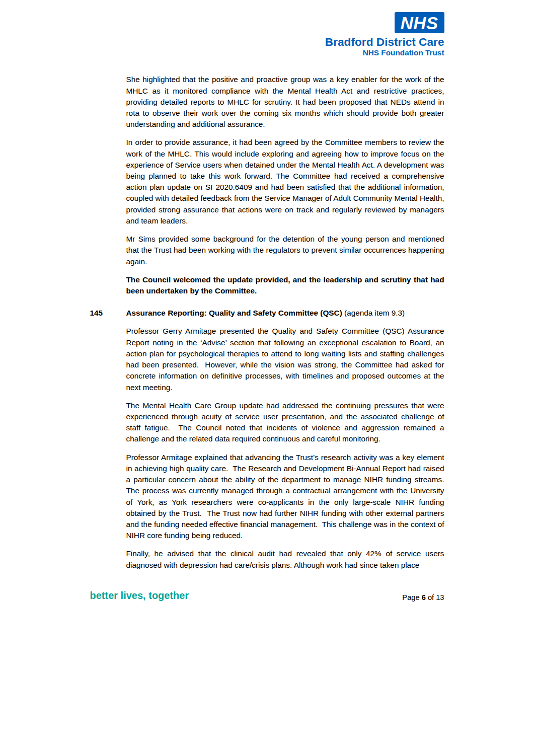NHS
Bradford District Care
NHS Foundation Trust
She highlighted that the positive and proactive group was a key enabler for the work of the MHLC as it monitored compliance with the Mental Health Act and restrictive practices, providing detailed reports to MHLC for scrutiny. It had been proposed that NEDs attend in rota to observe their work over the coming six months which should provide both greater understanding and additional assurance.
In order to provide assurance, it had been agreed by the Committee members to review the work of the MHLC. This would include exploring and agreeing how to improve focus on the experience of Service users when detained under the Mental Health Act. A development was being planned to take this work forward. The Committee had received a comprehensive action plan update on SI 2020.6409 and had been satisfied that the additional information, coupled with detailed feedback from the Service Manager of Adult Community Mental Health, provided strong assurance that actions were on track and regularly reviewed by managers and team leaders.
Mr Sims provided some background for the detention of the young person and mentioned that the Trust had been working with the regulators to prevent similar occurrences happening again.
The Council welcomed the update provided, and the leadership and scrutiny that had been undertaken by the Committee.
145
Assurance Reporting: Quality and Safety Committee (QSC) (agenda item 9.3)
Professor Gerry Armitage presented the Quality and Safety Committee (QSC) Assurance Report noting in the ‘Advise’ section that following an exceptional escalation to Board, an action plan for psychological therapies to attend to long waiting lists and staffing challenges had been presented. However, while the vision was strong, the Committee had asked for concrete information on definitive processes, with timelines and proposed outcomes at the next meeting.
The Mental Health Care Group update had addressed the continuing pressures that were experienced through acuity of service user presentation, and the associated challenge of staff fatigue. The Council noted that incidents of violence and aggression remained a challenge and the related data required continuous and careful monitoring.
Professor Armitage explained that advancing the Trust’s research activity was a key element in achieving high quality care. The Research and Development Bi-Annual Report had raised a particular concern about the ability of the department to manage NIHR funding streams. The process was currently managed through a contractual arrangement with the University of York, as York researchers were co-applicants in the only large-scale NIHR funding obtained by the Trust. The Trust now had further NIHR funding with other external partners and the funding needed effective financial management. This challenge was in the context of NIHR core funding being reduced.
Finally, he advised that the clinical audit had revealed that only 42% of service users diagnosed with depression had care/crisis plans. Although work had since taken place
better lives, together
Page 6 of 13